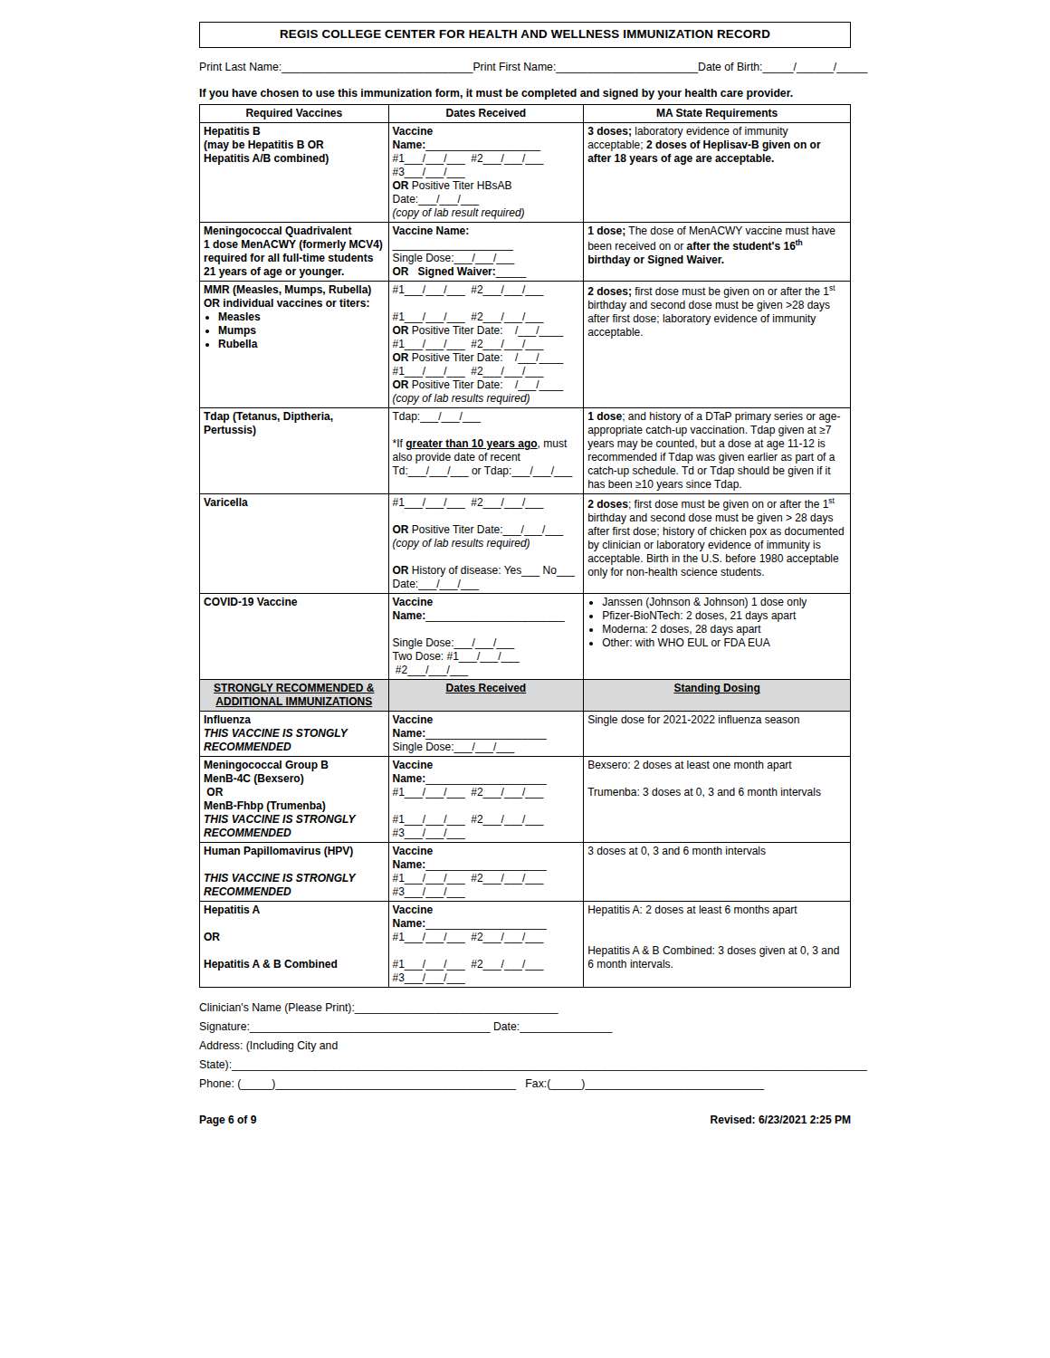REGIS COLLEGE CENTER FOR HEALTH AND WELLNESS IMMUNIZATION RECORD
Print Last Name:_______________________________ Print First Name:_______________________ Date of Birth:_____/______/_____
If you have chosen to use this immunization form, it must be completed and signed by your health care provider.
| Required Vaccines | Dates Received | MA State Requirements |
| --- | --- | --- |
| Hepatitis B (may be Hepatitis B OR Hepatitis A/B combined) | Vaccine Name: ___________________ #1___/___/___ #2___/___/___ #3___/___/___ OR Positive Titer HBsAB Date:___/___/___ (copy of lab result required) | 3 doses; laboratory evidence of immunity acceptable; 2 doses of Heplisav-B given on or after 18 years of age are acceptable. |
| Meningococcal Quadrivalent 1 dose MenACWY (formerly MCV4) required for all full-time students 21 years of age or younger. | Vaccine Name: ____________________ Single Dose:___/___/___ OR Signed Waiver: _____ | 1 dose; The dose of MenACWY vaccine must have been received on or after the student's 16 th birthday or Signed Waiver. |
| MMR (Measles, Mumps, Rubella) OR individual vaccines or titers: Measles Mumps Rubella | #1___/___/___ #2___/___/___ #1___/___/___ #2___/___/___ OR Positive Titer Date: /___/____ #1___/___/___ #2___/___/___ OR Positive Titer Date: /___/____ #1___/___/___ #2___/___/___ OR Positive Titer Date: /___/____ (copy of lab results required) | 2 doses; first dose must be given on or after the 1 st birthday and second dose must be given >28 days after first dose; laboratory evidence of immunity acceptable. |
| Tdap (Tetanus, Diptheria, Pertussis) | Tdap:___/___/___ *If greater than 10 years ago , must also provide date of recent Td:___/___/___ or Tdap:___/___/___ | 1 dose ; and history of a DTaP primary series or age-appropriate catch-up vaccination. Tdap given at ≥7 years may be counted, but a dose at age 11-12 is recommended if Tdap was given earlier as part of a catch-up schedule. Td or Tdap should be given if it has been ≥10 years since Tdap. |
| Varicella | #1___/___/___ #2___/___/___ OR Positive Titer Date:___/___/___ (copy of lab results required) OR History of disease: Yes___ No___ Date:___/___/___ | 2 doses ; first dose must be given on or after the 1 st birthday and second dose must be given > 28 days after first dose; history of chicken pox as documented by clinician or laboratory evidence of immunity is acceptable. Birth in the U.S. before 1980 acceptable only for non-health science students. |
| COVID-19 Vaccine | Vaccine Name: _______________________ Single Dose:___/___/___ Two Dose: #1___/___/___ #2___/___/___ | Janssen (Johnson & Johnson) 1 dose only Pfizer-BioNTech: 2 doses, 21 days apart Moderna: 2 doses, 28 days apart Other: with WHO EUL or FDA EUA |
| STRONGLY RECOMMENDED & ADDITIONAL IMMUNIZATIONS | Dates Received | Standing Dosing |
| Influenza THIS VACCINE IS STONGLY RECOMMENDED | Vaccine Name: ____________________ Single Dose:___/___/___ | Single dose for 2021-2022 influenza season |
| Meningococcal Group B MenB-4C (Bexsero) OR MenB-Fhbp (Trumenba) THIS VACCINE IS STRONGLY RECOMMENDED | Vaccine Name: ____________________ #1___/___/___ #2___/___/___ #1___/___/___ #2___/___/___ #3___/___/___ | Bexsero: 2 doses at least one month apart Trumenba: 3 doses at 0, 3 and 6 month intervals |
| Human Papillomavirus (HPV) THIS VACCINE IS STRONGLY RECOMMENDED | Vaccine Name: ____________________ #1___/___/___ #2___/___/___ #3___/___/___ | 3 doses at 0, 3 and 6 month intervals |
| Hepatitis A OR Hepatitis A & B Combined | Vaccine Name: ____________________ #1___/___/___ #2___/___/___ #1___/___/___ #2___/___/___ #3___/___/___ | Hepatitis A: 2 doses at least 6 months apart Hepatitis A & B Combined: 3 doses given at 0, 3 and 6 month intervals. |
Clinician's Name (Please Print):_________________________________ Signature:_______________________________________ Date:_______________
Address: (Including City and State):_______________________________________________________________________________________________________
Phone: (_____)_______________________________________ Fax:(_____)_____________________________
Page 6 of 9 Revised: 6/23/2021 2:25 PM